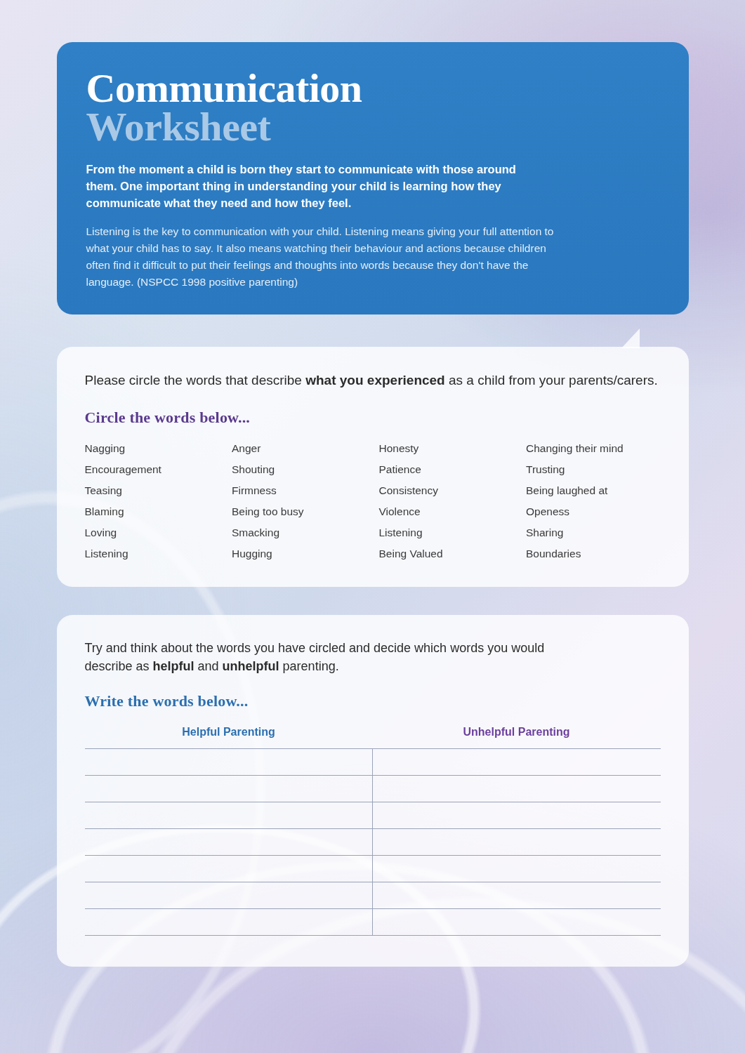CommunicationWorksheet
From the moment a child is born they start to communicate with those around them. One important thing in understanding your child is learning how they communicate what they need and how they feel.
Listening is the key to communication with your child. Listening means giving your full attention to what your child has to say. It also means watching their behaviour and actions because children often find it difficult to put their feelings and thoughts into words because they don't have the language. (NSPCC 1998 positive parenting)
Please circle the words that describe what you experienced as a child from your parents/carers.
Circle the words below...
Nagging Anger Honesty Changing their mind Encouragement Shouting Patience Trusting Teasing Firmness Consistency Being laughed at Blaming Being too busy Violence Openess Loving Smacking Listening Sharing Listening Hugging Being Valued Boundaries
Try and think about the words you have circled and decide which words you would describe as helpful and unhelpful parenting.
Write the words below...
| Helpful Parenting | Unhelpful Parenting |
| --- | --- |